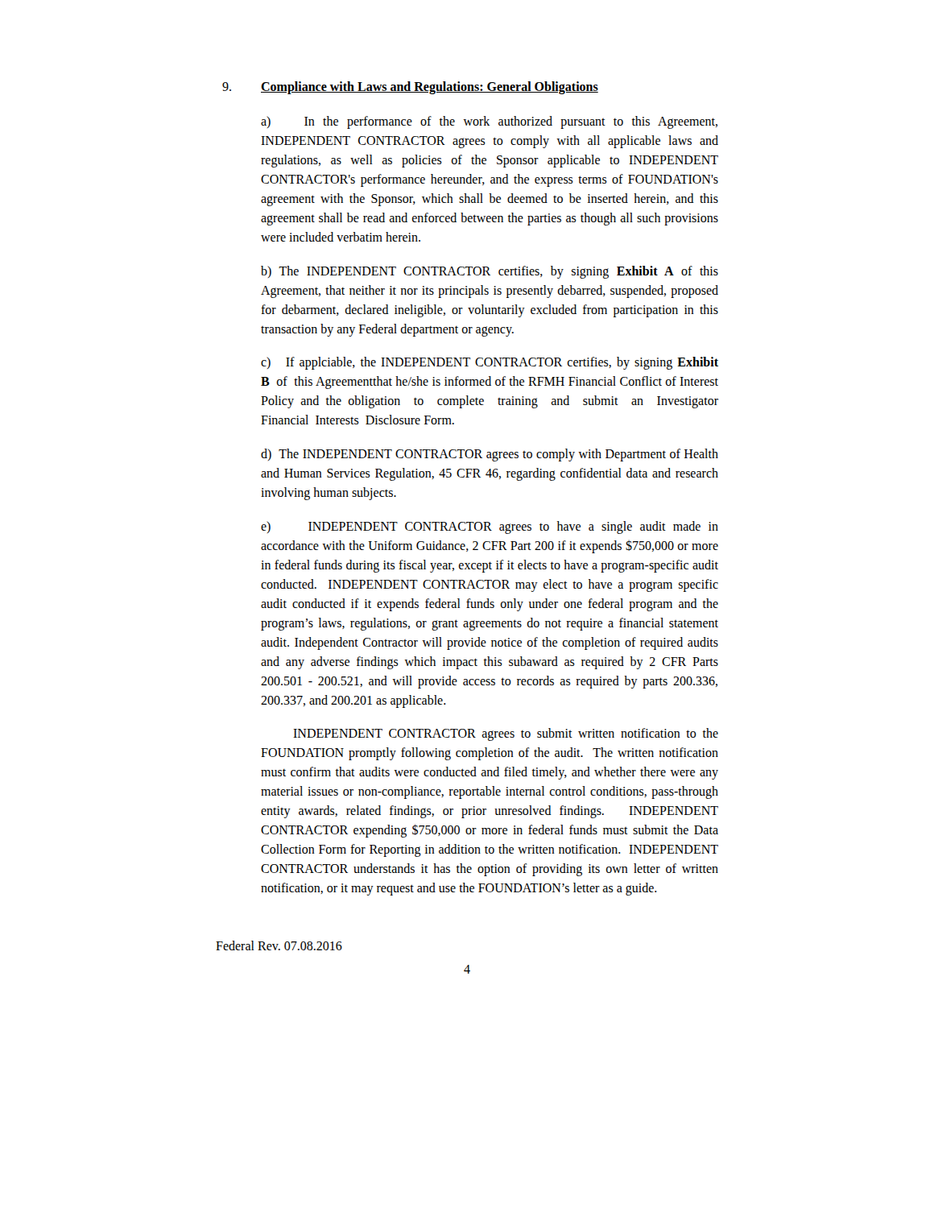9.
Compliance with Laws and Regulations: General Obligations
a) In the performance of the work authorized pursuant to this Agreement, INDEPENDENT CONTRACTOR agrees to comply with all applicable laws and regulations, as well as policies of the Sponsor applicable to INDEPENDENT CONTRACTOR's performance hereunder, and the express terms of FOUNDATION's agreement with the Sponsor, which shall be deemed to be inserted herein, and this agreement shall be read and enforced between the parties as though all such provisions were included verbatim herein.
b) The INDEPENDENT CONTRACTOR certifies, by signing Exhibit A of this Agreement, that neither it nor its principals is presently debarred, suspended, proposed for debarment, declared ineligible, or voluntarily excluded from participation in this transaction by any Federal department or agency.
c) If applciable, the INDEPENDENT CONTRACTOR certifies, by signing Exhibit B of this Agreementthat he/she is informed of the RFMH Financial Conflict of Interest Policy and the obligation to complete training and submit an Investigator Financial Interests Disclosure Form.
d) The INDEPENDENT CONTRACTOR agrees to comply with Department of Health and Human Services Regulation, 45 CFR 46, regarding confidential data and research involving human subjects.
e) INDEPENDENT CONTRACTOR agrees to have a single audit made in accordance with the Uniform Guidance, 2 CFR Part 200 if it expends $750,000 or more in federal funds during its fiscal year, except if it elects to have a program-specific audit conducted. INDEPENDENT CONTRACTOR may elect to have a program specific audit conducted if it expends federal funds only under one federal program and the program’s laws, regulations, or grant agreements do not require a financial statement audit. Independent Contractor will provide notice of the completion of required audits and any adverse findings which impact this subaward as required by 2 CFR Parts 200.501 - 200.521, and will provide access to records as required by parts 200.336, 200.337, and 200.201 as applicable.
INDEPENDENT CONTRACTOR agrees to submit written notification to the FOUNDATION promptly following completion of the audit. The written notification must confirm that audits were conducted and filed timely, and whether there were any material issues or non-compliance, reportable internal control conditions, pass-through entity awards, related findings, or prior unresolved findings. INDEPENDENT CONTRACTOR expending $750,000 or more in federal funds must submit the Data Collection Form for Reporting in addition to the written notification. INDEPENDENT CONTRACTOR understands it has the option of providing its own letter of written notification, or it may request and use the FOUNDATION’s letter as a guide.
Federal Rev. 07.08.2016
4